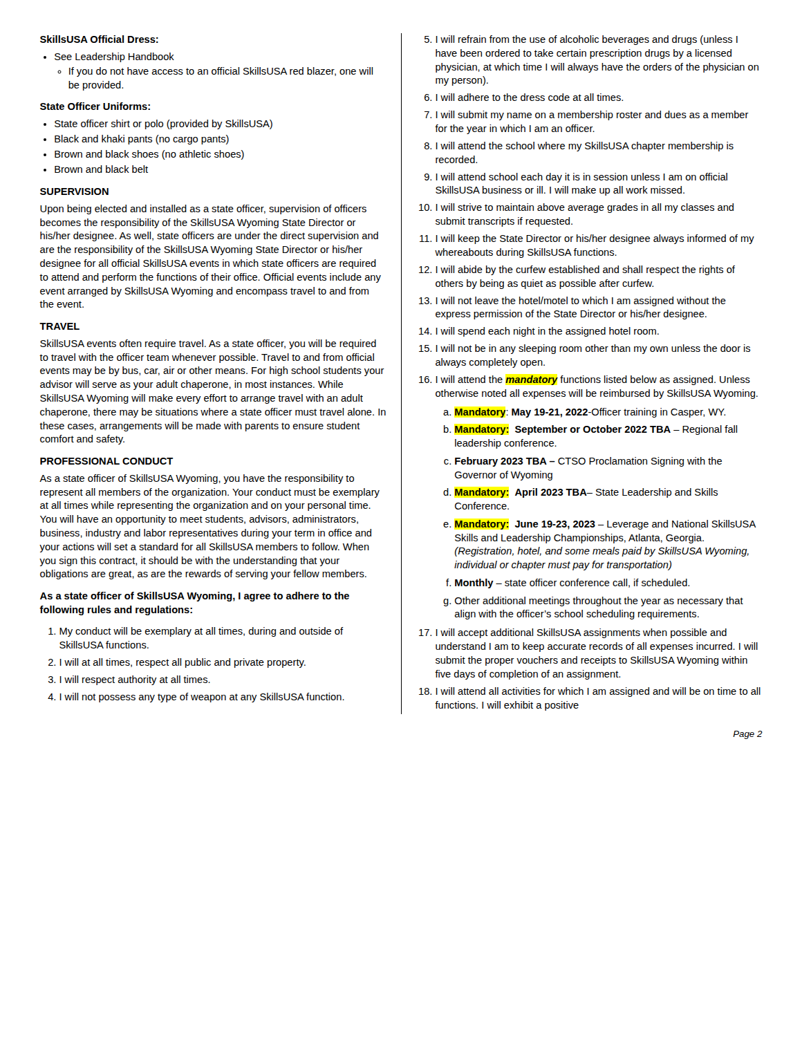SkillsUSA Official Dress:
See Leadership Handbook
If you do not have access to an official SkillsUSA red blazer, one will be provided.
State Officer Uniforms:
State officer shirt or polo (provided by SkillsUSA)
Black and khaki pants (no cargo pants)
Brown and black shoes (no athletic shoes)
Brown and black belt
SUPERVISION
Upon being elected and installed as a state officer, supervision of officers becomes the responsibility of the SkillsUSA Wyoming State Director or his/her designee. As well, state officers are under the direct supervision and are the responsibility of the SkillsUSA Wyoming State Director or his/her designee for all official SkillsUSA events in which state officers are required to attend and perform the functions of their office. Official events include any event arranged by SkillsUSA Wyoming and encompass travel to and from the event.
TRAVEL
SkillsUSA events often require travel. As a state officer, you will be required to travel with the officer team whenever possible. Travel to and from official events may be by bus, car, air or other means. For high school students your advisor will serve as your adult chaperone, in most instances. While SkillsUSA Wyoming will make every effort to arrange travel with an adult chaperone, there may be situations where a state officer must travel alone. In these cases, arrangements will be made with parents to ensure student comfort and safety.
PROFESSIONAL CONDUCT
As a state officer of SkillsUSA Wyoming, you have the responsibility to represent all members of the organization. Your conduct must be exemplary at all times while representing the organization and on your personal time. You will have an opportunity to meet students, advisors, administrators, business, industry and labor representatives during your term in office and your actions will set a standard for all SkillsUSA members to follow. When you sign this contract, it should be with the understanding that your obligations are great, as are the rewards of serving your fellow members.
As a state officer of SkillsUSA Wyoming, I agree to adhere to the following rules and regulations:
My conduct will be exemplary at all times, during and outside of SkillsUSA functions.
I will at all times, respect all public and private property.
I will respect authority at all times.
I will not possess any type of weapon at any SkillsUSA function.
I will refrain from the use of alcoholic beverages and drugs (unless I have been ordered to take certain prescription drugs by a licensed physician, at which time I will always have the orders of the physician on my person).
I will adhere to the dress code at all times.
I will submit my name on a membership roster and dues as a member for the year in which I am an officer.
I will attend the school where my SkillsUSA chapter membership is recorded.
I will attend school each day it is in session unless I am on official SkillsUSA business or ill. I will make up all work missed.
I will strive to maintain above average grades in all my classes and submit transcripts if requested.
I will keep the State Director or his/her designee always informed of my whereabouts during SkillsUSA functions.
I will abide by the curfew established and shall respect the rights of others by being as quiet as possible after curfew.
I will not leave the hotel/motel to which I am assigned without the express permission of the State Director or his/her designee.
I will spend each night in the assigned hotel room.
I will not be in any sleeping room other than my own unless the door is always completely open.
I will attend the mandatory functions listed below as assigned. Unless otherwise noted all expenses will be reimbursed by SkillsUSA Wyoming.
Mandatory: May 19-21, 2022-Officer training in Casper, WY.
Mandatory: September or October 2022 TBA – Regional fall leadership conference.
February 2023 TBA – CTSO Proclamation Signing with the Governor of Wyoming
Mandatory: April 2023 TBA– State Leadership and Skills Conference.
Mandatory: June 19-23, 2023 – Leverage and National SkillsUSA Skills and Leadership Championships, Atlanta, Georgia. (Registration, hotel, and some meals paid by SkillsUSA Wyoming, individual or chapter must pay for transportation)
Monthly – state officer conference call, if scheduled.
Other additional meetings throughout the year as necessary that align with the officer’s school scheduling requirements.
I will accept additional SkillsUSA assignments when possible and understand I am to keep accurate records of all expenses incurred. I will submit the proper vouchers and receipts to SkillsUSA Wyoming within five days of completion of an assignment.
I will attend all activities for which I am assigned and will be on time to all functions. I will exhibit a positive
Page 2